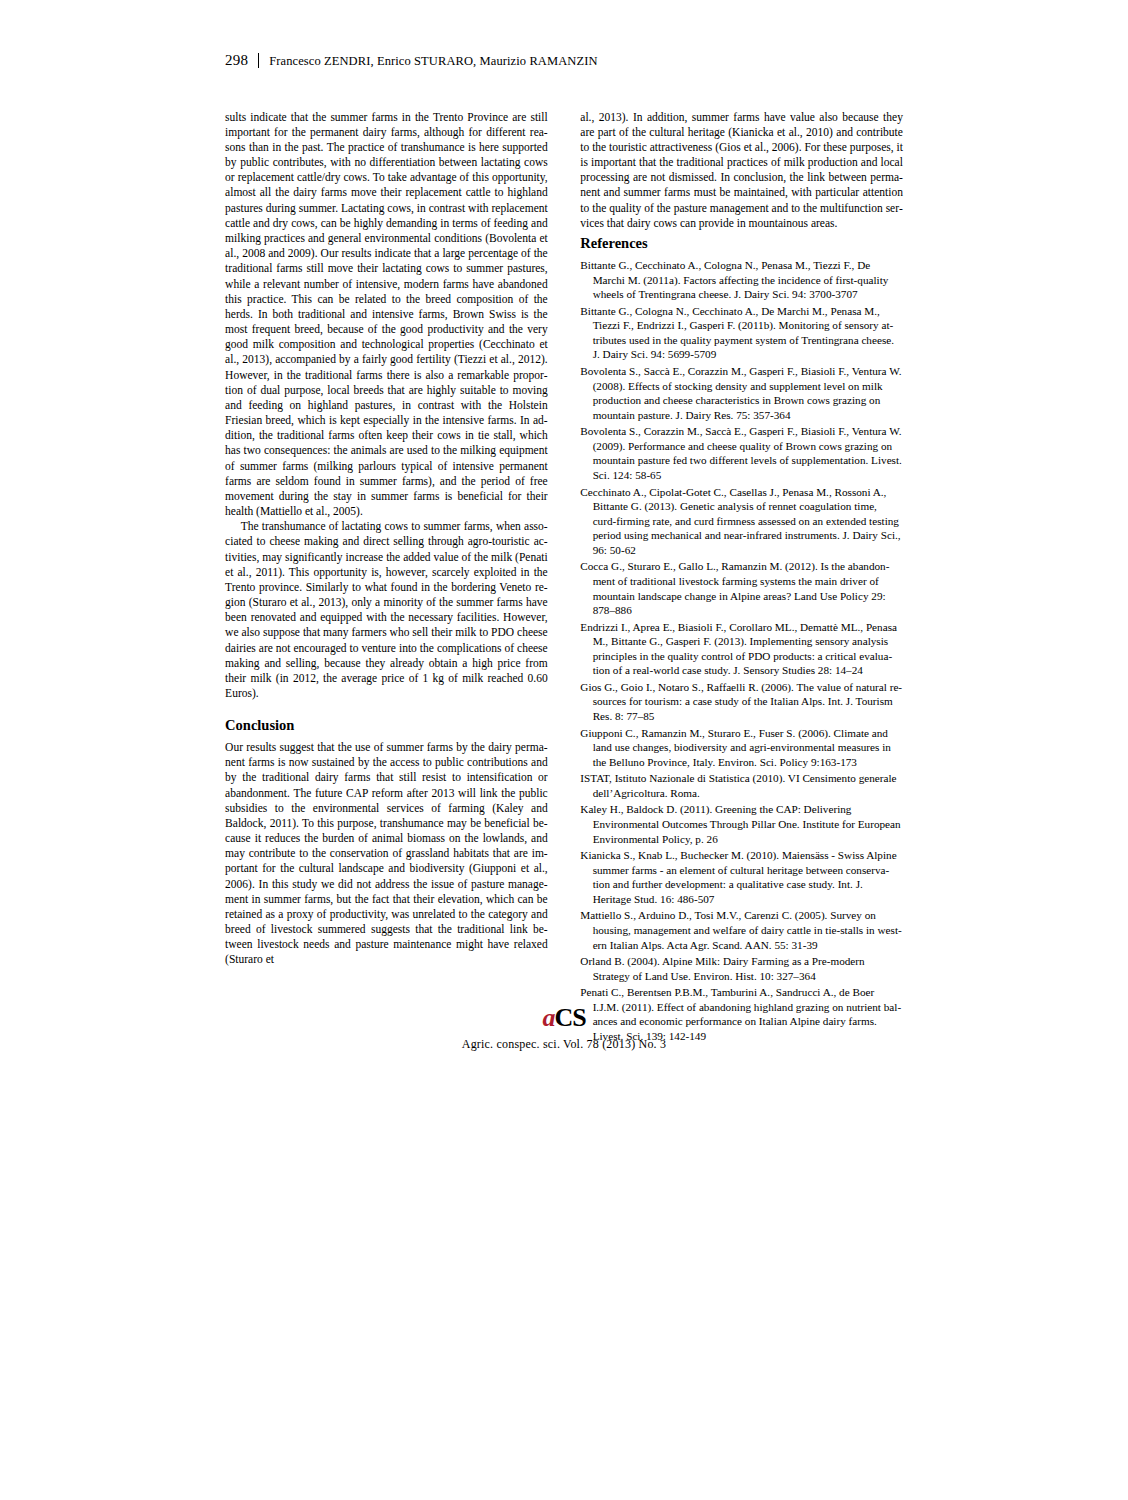298 Francesco ZENDRI, Enrico STURARO, Maurizio RAMANZIN
sults indicate that the summer farms in the Trento Province are still important for the permanent dairy farms, although for different reasons than in the past. The practice of transhumance is here supported by public contributes, with no differentiation between lactating cows or replacement cattle/dry cows. To take advantage of this opportunity, almost all the dairy farms move their replacement cattle to highland pastures during summer. Lactating cows, in contrast with replacement cattle and dry cows, can be highly demanding in terms of feeding and milking practices and general environmental conditions (Bovolenta et al., 2008 and 2009). Our results indicate that a large percentage of the traditional farms still move their lactating cows to summer pastures, while a relevant number of intensive, modern farms have abandoned this practice. This can be related to the breed composition of the herds. In both traditional and intensive farms, Brown Swiss is the most frequent breed, because of the good productivity and the very good milk composition and technological properties (Cecchinato et al., 2013), accompanied by a fairly good fertility (Tiezzi et al., 2012). However, in the traditional farms there is also a remarkable proportion of dual purpose, local breeds that are highly suitable to moving and feeding on highland pastures, in contrast with the Holstein Friesian breed, which is kept especially in the intensive farms. In addition, the traditional farms often keep their cows in tie stall, which has two consequences: the animals are used to the milking equipment of summer farms (milking parlours typical of intensive permanent farms are seldom found in summer farms), and the period of free movement during the stay in summer farms is beneficial for their health (Mattiello et al., 2005).
The transhumance of lactating cows to summer farms, when associated to cheese making and direct selling through agro-touristic activities, may significantly increase the added value of the milk (Penati et al., 2011). This opportunity is, however, scarcely exploited in the Trento province. Similarly to what found in the bordering Veneto region (Sturaro et al., 2013), only a minority of the summer farms have been renovated and equipped with the necessary facilities. However, we also suppose that many farmers who sell their milk to PDO cheese dairies are not encouraged to venture into the complications of cheese making and selling, because they already obtain a high price from their milk (in 2012, the average price of 1 kg of milk reached 0.60 Euros).
Conclusion
Our results suggest that the use of summer farms by the dairy permanent farms is now sustained by the access to public contributions and by the traditional dairy farms that still resist to intensification or abandonment. The future CAP reform after 2013 will link the public subsidies to the environmental services of farming (Kaley and Baldock, 2011). To this purpose, transhumance may be beneficial because it reduces the burden of animal biomass on the lowlands, and may contribute to the conservation of grassland habitats that are important for the cultural landscape and biodiversity (Giupponi et al., 2006). In this study we did not address the issue of pasture management in summer farms, but the fact that their elevation, which can be retained as a proxy of productivity, was unrelated to the category and breed of livestock summered suggests that the traditional link between livestock needs and pasture maintenance might have relaxed (Sturaro et
al., 2013). In addition, summer farms have value also because they are part of the cultural heritage (Kianicka et al., 2010) and contribute to the touristic attractiveness (Gios et al., 2006). For these purposes, it is important that the traditional practices of milk production and local processing are not dismissed. In conclusion, the link between permanent and summer farms must be maintained, with particular attention to the quality of the pasture management and to the multifunction services that dairy cows can provide in mountainous areas.
References
Bittante G., Cecchinato A., Cologna N., Penasa M., Tiezzi F., De Marchi M. (2011a). Factors affecting the incidence of first-quality wheels of Trentingrana cheese. J. Dairy Sci. 94: 3700-3707
Bittante G., Cologna N., Cecchinato A., De Marchi M., Penasa M., Tiezzi F., Endrizzi I., Gasperi F. (2011b). Monitoring of sensory attributes used in the quality payment system of Trentingrana cheese. J. Dairy Sci. 94: 5699-5709
Bovolenta S., Saccà E., Corazzin M., Gasperi F., Biasioli F., Ventura W. (2008). Effects of stocking density and supplement level on milk production and cheese characteristics in Brown cows grazing on mountain pasture. J. Dairy Res. 75: 357-364
Bovolenta S., Corazzin M., Saccà E., Gasperi F., Biasioli F., Ventura W. (2009). Performance and cheese quality of Brown cows grazing on mountain pasture fed two different levels of supplementation. Livest. Sci. 124: 58-65
Cecchinato A., Cipolat-Gotet C., Casellas J., Penasa M., Rossoni A., Bittante G. (2013). Genetic analysis of rennet coagulation time, curd-firming rate, and curd firmness assessed on an extended testing period using mechanical and near-infrared instruments. J. Dairy Sci., 96: 50-62
Cocca G., Sturaro E., Gallo L., Ramanzin M. (2012). Is the abandonment of traditional livestock farming systems the main driver of mountain landscape change in Alpine areas? Land Use Policy 29: 878–886
Endrizzi I., Aprea E., Biasioli F., Corollaro ML., Demattè ML., Penasa M., Bittante G., Gasperi F. (2013). Implementing sensory analysis principles in the quality control of PDO products: a critical evaluation of a real-world case study. J. Sensory Studies 28: 14–24
Gios G., Goio I., Notaro S., Raffaelli R. (2006). The value of natural resources for tourism: a case study of the Italian Alps. Int. J. Tourism Res. 8: 77–85
Giupponi C., Ramanzin M., Sturaro E., Fuser S. (2006). Climate and land use changes, biodiversity and agri-environmental measures in the Belluno Province, Italy. Environ. Sci. Policy 9:163-173
ISTAT, Istituto Nazionale di Statistica (2010). VI Censimento generale dell’Agricoltura. Roma.
Kaley H., Baldock D. (2011). Greening the CAP: Delivering Environmental Outcomes Through Pillar One. Institute for European Environmental Policy, p. 26
Kianicka S., Knab L., Buchecker M. (2010). Maiensäss - Swiss Alpine summer farms - an element of cultural heritage between conservation and further development: a qualitative case study. Int. J. Heritage Stud. 16: 486-507
Mattiello S., Arduino D., Tosi M.V., Carenzi C. (2005). Survey on housing, management and welfare of dairy cattle in tie-stalls in western Italian Alps. Acta Agr. Scand. AAN. 55: 31-39
Orland B. (2004). Alpine Milk: Dairy Farming as a Pre-modern Strategy of Land Use. Environ. Hist. 10: 327–364
Penati C., Berentsen P.B.M., Tamburini A., Sandrucci A., de Boer I.J.M. (2011). Effect of abandoning highland grazing on nutrient balances and economic performance on Italian Alpine dairy farms. Livest. Sci. 139: 142-149
aCS
Agric. conspec. sci. Vol. 78 (2013) No. 3